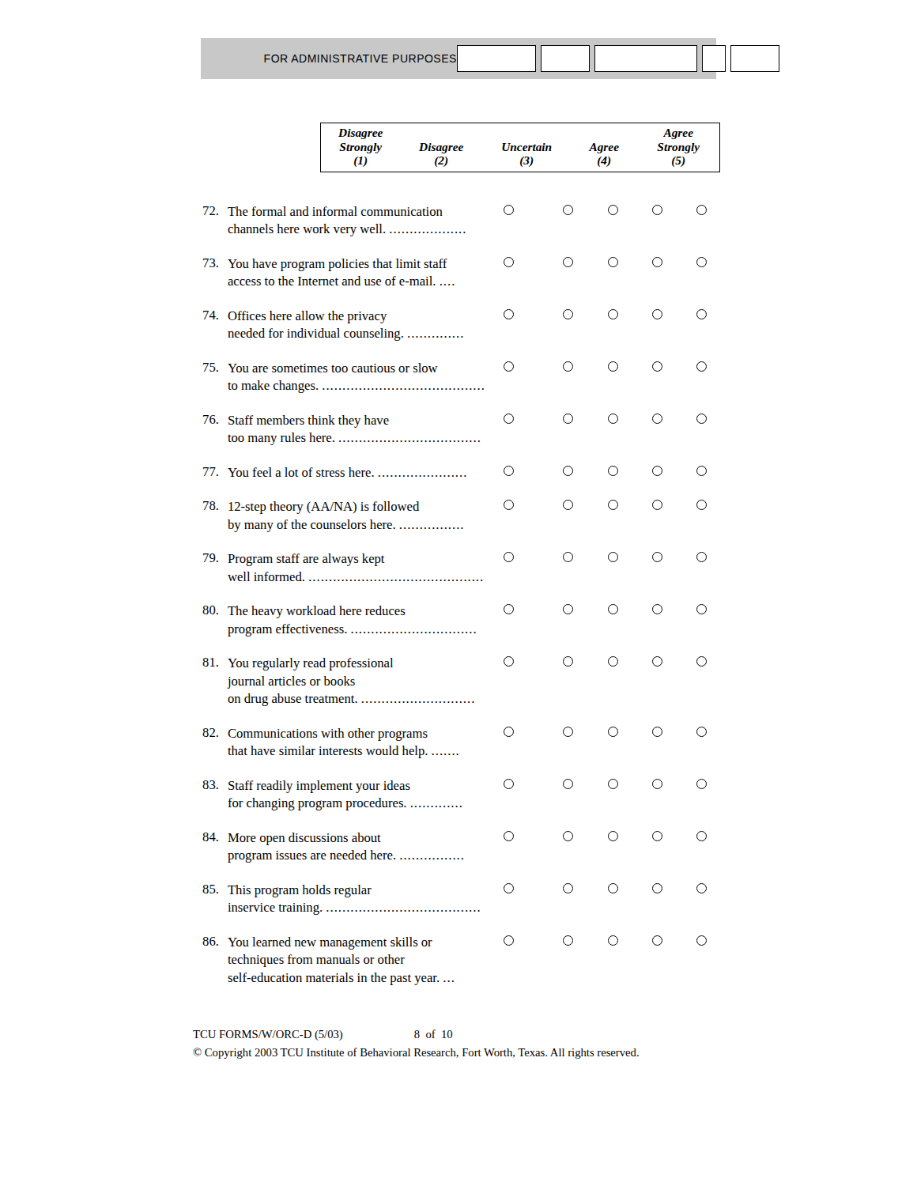FOR ADMINISTRATIVE PURPOSES
| Disagree Strongly (1) | Disagree (2) | Uncertain (3) | Agree (4) | Agree Strongly (5) |
| 72. | The formal and informal communication channels here work very well. ................... | | | | | |
| 73. | You have program policies that limit staff access to the Internet and use of e-mail. .... | | | | | |
| 74. | Offices here allow the privacy needed for individual counseling. .............. | | | | | |
| 75. | You are sometimes too cautious or slow to make changes. ........................................ | | | | | |
| 76. | Staff members think they have too many rules here. ................................... | | | | | |
| 77. | You feel a lot of stress here. ...................... | | | | | |
| 78. | 12-step theory (AA/NA) is followed by many of the counselors here. ................ | | | | | |
| 79. | Program staff are always kept well informed. ........................................... | | | | | |
| 80. | The heavy workload here reduces program effectiveness. ............................... | | | | | |
| 81. | You regularly read professional journal articles or books on drug abuse treatment. ............................ | | | | | |
| 82. | Communications with other programs that have similar interests would help. ....... | | | | | |
| 83. | Staff readily implement your ideas for changing program procedures. ............. | | | | | |
| 84. | More open discussions about program issues are needed here. ................ | | | | | |
| 85. | This program holds regular inservice training. ...................................... | | | | | |
| 86. | You learned new management skills or techniques from manuals or other self-education materials in the past year. ... | | | | | |
TCU FORMS/W/ORC-D (5/03) 8 of 10
© Copyright 2003 TCU Institute of Behavioral Research, Fort Worth, Texas. All rights reserved.